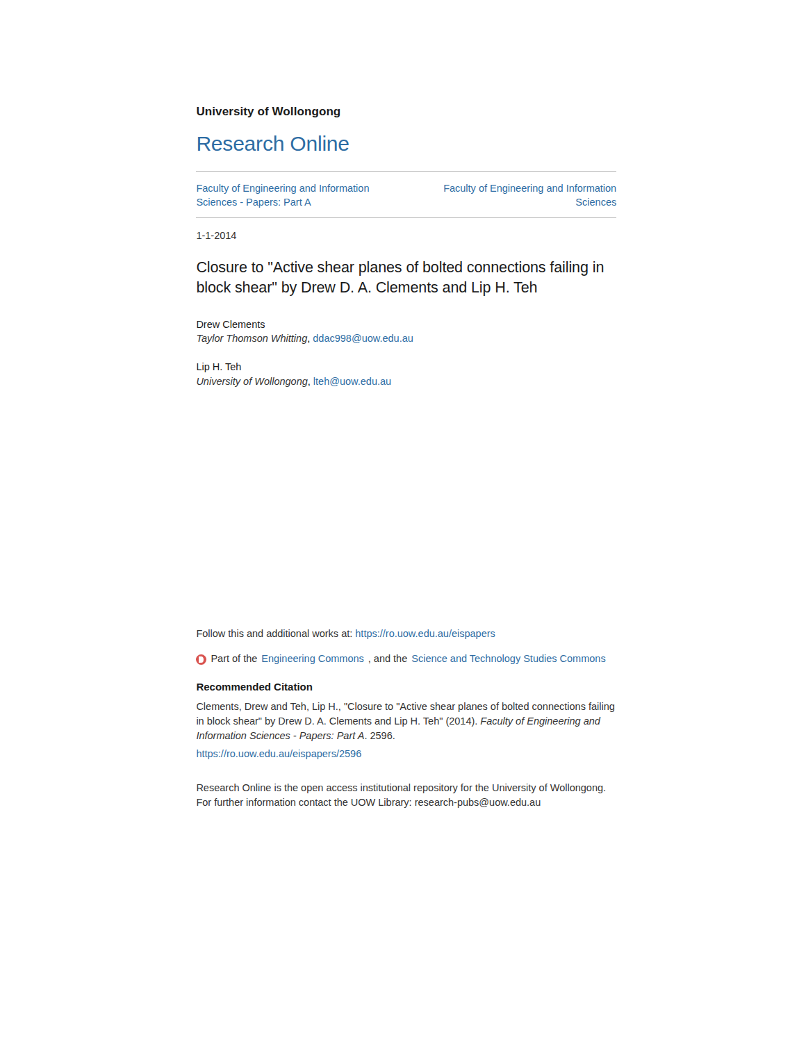University of Wollongong
Research Online
Faculty of Engineering and Information
Sciences - Papers: Part A
Faculty of Engineering and Information
Sciences
1-1-2014
Closure to "Active shear planes of bolted connections failing in block shear" by Drew D. A. Clements and Lip H. Teh
Drew Clements Taylor Thomson Whitting, ddac998@uow.edu.au
Lip H. Teh University of Wollongong, lteh@uow.edu.au
Follow this and additional works at: https://ro.uow.edu.au/eispapers
Part of the Engineering Commons, and the Science and Technology Studies Commons
Recommended Citation
Clements, Drew and Teh, Lip H., "Closure to "Active shear planes of bolted connections failing in block shear" by Drew D. A. Clements and Lip H. Teh" (2014). Faculty of Engineering and Information Sciences - Papers: Part A. 2596.
https://ro.uow.edu.au/eispapers/2596
Research Online is the open access institutional repository for the University of Wollongong. For further information contact the UOW Library: research-pubs@uow.edu.au